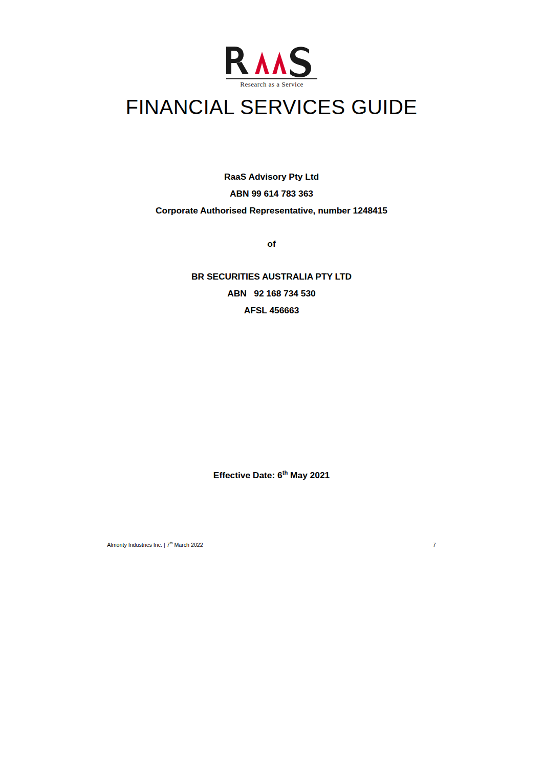Research as a Service
FINANCIAL SERVICES GUIDE
RaaS Advisory Pty Ltd
ABN 99 614 783 363
Corporate Authorised Representative, number 1248415
of
BR SECURITIES AUSTRALIA PTY LTD
ABN 92 168 734 530
AFSL 456663
Effective Date: 6th May 2021
Almonty Industries Inc. | 7th March 2022
7